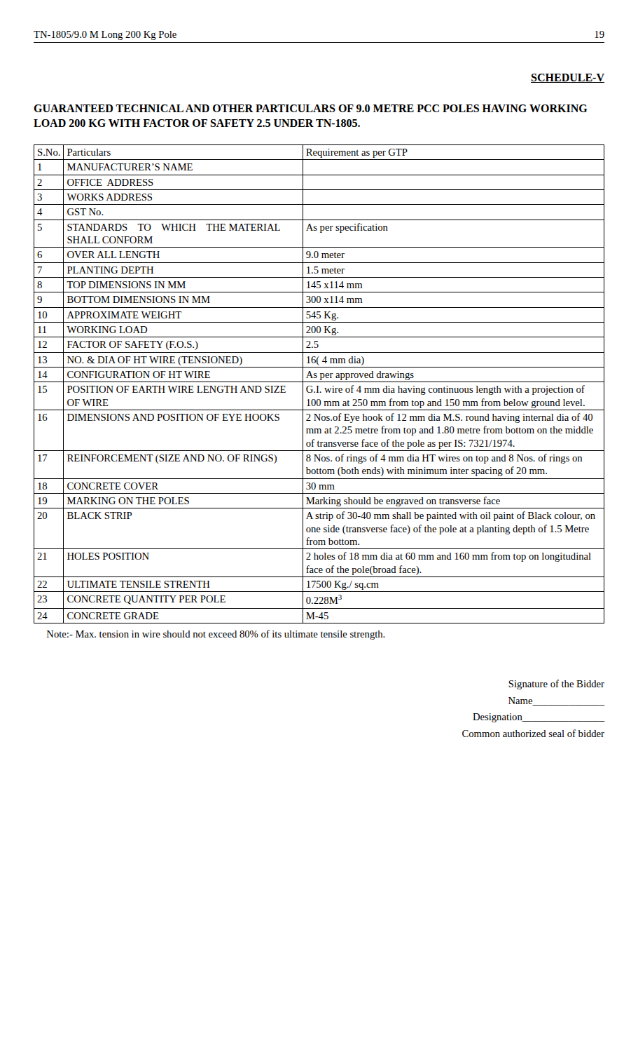TN-1805/9.0 M Long 200 Kg Pole 19
SCHEDULE-V
GUARANTEED TECHNICAL AND OTHER PARTICULARS OF 9.0 METRE PCC POLES HAVING WORKING LOAD 200 KG WITH FACTOR OF SAFETY 2.5 UNDER TN-1805.
| S.No. | Particulars | Requirement as per GTP |
| --- | --- | --- |
| 1 | MANUFACTURER’S NAME | |
| 2 | OFFICE ADDRESS | |
| 3 | WORKS ADDRESS | |
| 4 | GST No. | |
| 5 | STANDARDS TO WHICH THE MATERIAL SHALL CONFORM | As per specification |
| 6 | OVER ALL LENGTH | 9.0 meter |
| 7 | PLANTING DEPTH | 1.5 meter |
| 8 | TOP DIMENSIONS IN MM | 145 x114 mm |
| 9 | BOTTOM DIMENSIONS IN MM | 300 x114 mm |
| 10 | APPROXIMATE WEIGHT | 545 Kg. |
| 11 | WORKING LOAD | 200 Kg. |
| 12 | FACTOR OF SAFETY (F.O.S.) | 2.5 |
| 13 | NO. & DIA OF HT WIRE (TENSIONED) | 16( 4 mm dia) |
| 14 | CONFIGURATION OF HT WIRE | As per approved drawings |
| 15 | POSITION OF EARTH WIRE LENGTH AND SIZE OF WIRE | G.I. wire of 4 mm dia having continuous length with a projection of 100 mm at 250 mm from top and 150 mm from below ground level. |
| 16 | DIMENSIONS AND POSITION OF EYE HOOKS | 2 Nos.of Eye hook of 12 mm dia M.S. round having internal dia of 40 mm at 2.25 metre from top and 1.80 metre from bottom on the middle of transverse face of the pole as per IS: 7321/1974. |
| 17 | REINFORCEMENT (SIZE AND NO. OF RINGS) | 8 Nos. of rings of 4 mm dia HT wires on top and 8 Nos. of rings on bottom (both ends) with minimum inter spacing of 20 mm. |
| 18 | CONCRETE COVER | 30 mm |
| 19 | MARKING ON THE POLES | Marking should be engraved on transverse face |
| 20 | BLACK STRIP | A strip of 30-40 mm shall be painted with oil paint of Black colour, on one side (transverse face) of the pole at a planting depth of 1.5 Metre from bottom. |
| 21 | HOLES POSITION | 2 holes of 18 mm dia at 60 mm and 160 mm from top on longitudinal face of the pole(broad face). |
| 22 | ULTIMATE TENSILE STRENTH | 17500 Kg./ sq.cm |
| 23 | CONCRETE QUANTITY PER POLE | 0.228M 3 |
| 24 | CONCRETE GRADE | M-45 |
Note:- Max. tension in wire should not exceed 80% of its ultimate tensile strength.
Signature of the Bidder Name______________ Designation________________ Common authorized seal of bidder